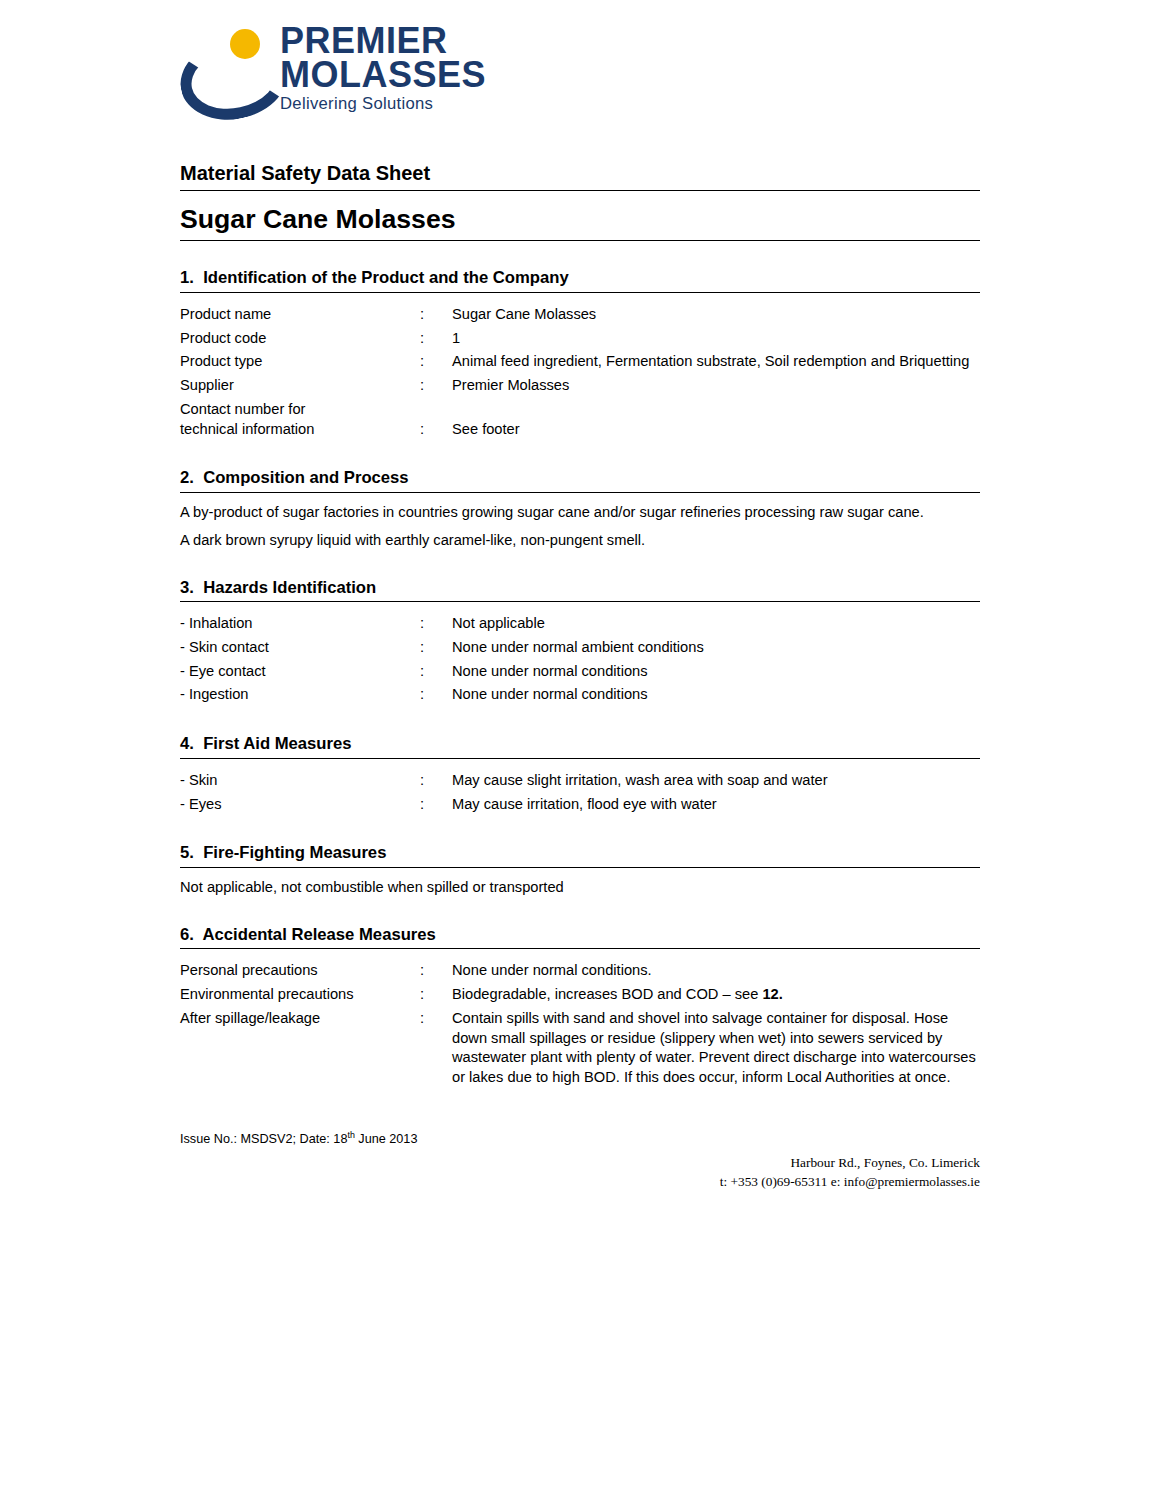PREMIER
MOLASSES
Delivering Solutions
Material Safety Data Sheet
Sugar Cane Molasses
1. Identification of the Product and the Company
| Product name | : | Sugar Cane Molasses |
| Product code | : | 1 |
| Product type | : | Animal feed ingredient, Fermentation substrate, Soil redemption and Briquetting |
| Supplier | : | Premier Molasses |
| Contact number for technical information | : | See footer |
2. Composition and Process
A by-product of sugar factories in countries growing sugar cane and/or sugar refineries processing raw sugar cane.
A dark brown syrupy liquid with earthly caramel-like, non-pungent smell.
3. Hazards Identification
| - Inhalation | : | Not applicable |
| - Skin contact | : | None under normal ambient conditions |
| - Eye contact | : | None under normal conditions |
| - Ingestion | : | None under normal conditions |
4. First Aid Measures
| - Skin | : | May cause slight irritation, wash area with soap and water |
| - Eyes | : | May cause irritation, flood eye with water |
5. Fire-Fighting Measures
Not applicable, not combustible when spilled or transported
6. Accidental Release Measures
| Personal precautions | : | None under normal conditions. |
| Environmental precautions | : | Biodegradable, increases BOD and COD – see 12. |
| After spillage/leakage | : | Contain spills with sand and shovel into salvage container for disposal. Hose down small spillages or residue (slippery when wet) into sewers serviced by wastewater plant with plenty of water. Prevent direct discharge into watercourses or lakes due to high BOD. If this does occur, inform Local Authorities at once. |
Issue No.: MSDSV2; Date: 18th June 2013
Harbour Rd., Foynes, Co. Limerick
t: +353 (0)69-65311 e: info@premiermolasses.ie